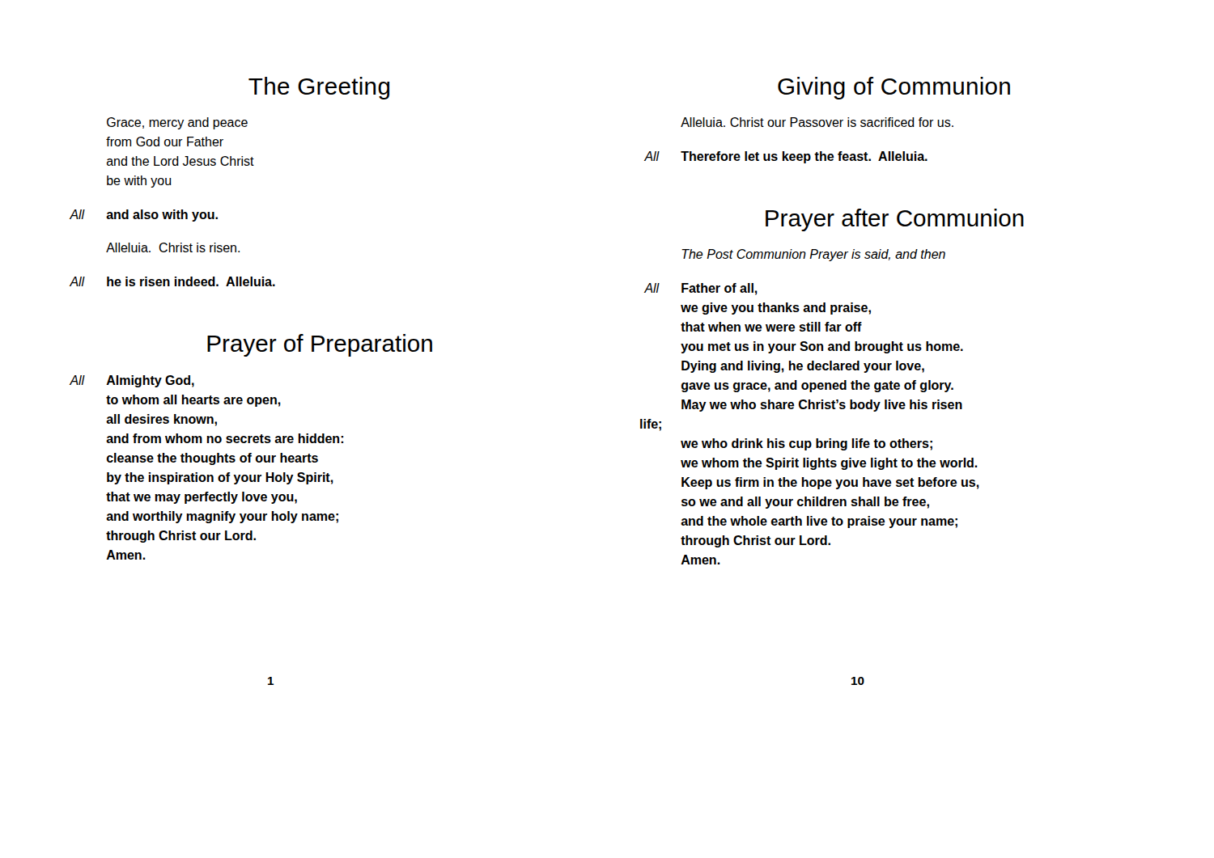The Greeting
Grace, mercy and peace
from God our Father
and the Lord Jesus Christ
be with you
All
and also with you.
Alleluia. Christ is risen.
All
he is risen indeed. Alleluia.
Prayer of Preparation
All
Almighty God,
to whom all hearts are open,
all desires known,
and from whom no secrets are hidden:
cleanse the thoughts of our hearts
by the inspiration of your Holy Spirit,
that we may perfectly love you,
and worthily magnify your holy name;
through Christ our Lord.
Amen.
1
Giving of Communion
Alleluia. Christ our Passover is sacrificed for us.
All
Therefore let us keep the feast. Alleluia.
Prayer after Communion
The Post Communion Prayer is said, and then
All
Father of all,
we give you thanks and praise,
that when we were still far off
you met us in your Son and brought us home.
Dying and living, he declared your love,
gave us grace, and opened the gate of glory.
May we who share Christ’s body live his risen life; we who drink his cup bring life to others;
we whom the Spirit lights give light to the world.
Keep us firm in the hope you have set before us,
so we and all your children shall be free,
and the whole earth live to praise your name;
through Christ our Lord.
Amen.
10